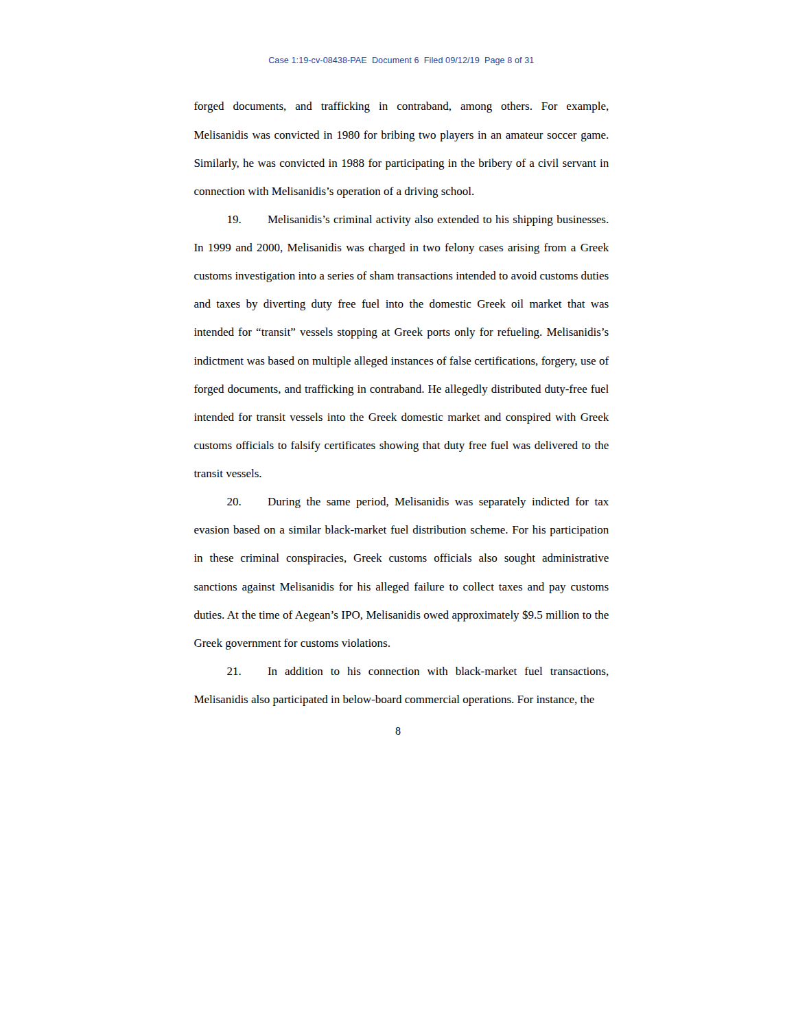Case 1:19-cv-08438-PAE Document 6 Filed 09/12/19 Page 8 of 31
forged documents, and trafficking in contraband, among others. For example, Melisanidis was convicted in 1980 for bribing two players in an amateur soccer game. Similarly, he was convicted in 1988 for participating in the bribery of a civil servant in connection with Melisanidis’s operation of a driving school.
19. Melisanidis’s criminal activity also extended to his shipping businesses. In 1999 and 2000, Melisanidis was charged in two felony cases arising from a Greek customs investigation into a series of sham transactions intended to avoid customs duties and taxes by diverting duty free fuel into the domestic Greek oil market that was intended for “transit” vessels stopping at Greek ports only for refueling. Melisanidis’s indictment was based on multiple alleged instances of false certifications, forgery, use of forged documents, and trafficking in contraband. He allegedly distributed duty-free fuel intended for transit vessels into the Greek domestic market and conspired with Greek customs officials to falsify certificates showing that duty free fuel was delivered to the transit vessels.
20. During the same period, Melisanidis was separately indicted for tax evasion based on a similar black-market fuel distribution scheme. For his participation in these criminal conspiracies, Greek customs officials also sought administrative sanctions against Melisanidis for his alleged failure to collect taxes and pay customs duties. At the time of Aegean’s IPO, Melisanidis owed approximately $9.5 million to the Greek government for customs violations.
21. In addition to his connection with black-market fuel transactions, Melisanidis also participated in below-board commercial operations. For instance, the
8